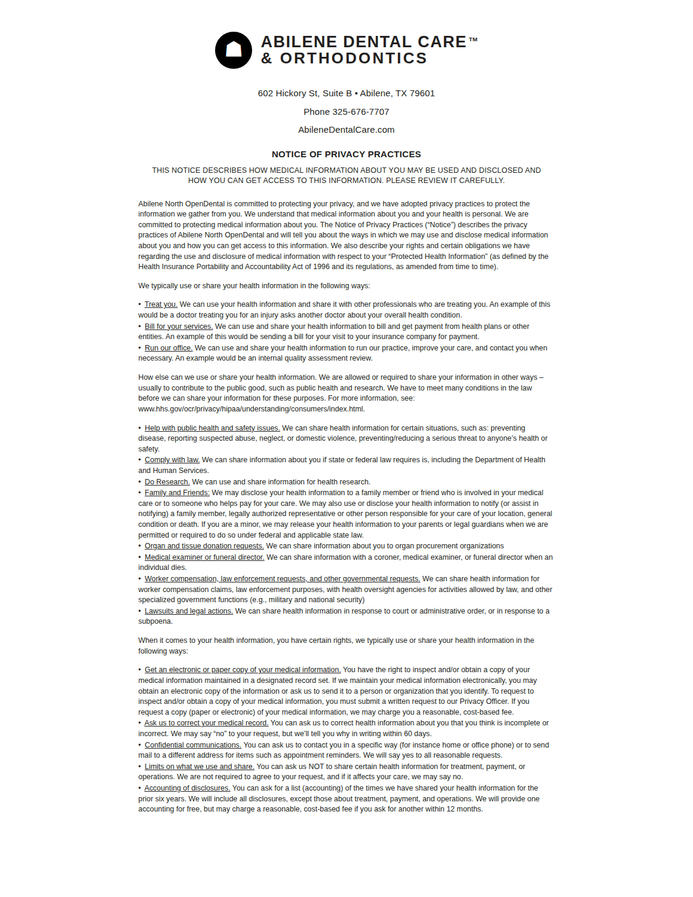☗ ABILENE DENTAL CARETM & ORTHODONTICS
602 Hickory St, Suite B • Abilene, TX 79601
Phone 325-676-7707
AbileneDentalCare.com
Notice of Privacy Practices
This notice describes how medical information about you may be used and disclosed and how you can get access to this information. Please review it carefully.
Abilene North OpenDental is committed to protecting your privacy, and we have adopted privacy practices to protect the information we gather from you. We understand that medical information about you and your health is personal. We are committed to protecting medical information about you. The Notice of Privacy Practices (“Notice”) describes the privacy practices of Abilene North OpenDental and will tell you about the ways in which we may use and disclose medical information about you and how you can get access to this information. We also describe your rights and certain obligations we have regarding the use and disclosure of medical information with respect to your “Protected Health Information” (as defined by the Health Insurance Portability and Accountability Act of 1996 and its regulations, as amended from time to time).
We typically use or share your health information in the following ways:
• Treat you. We can use your health information and share it with other professionals who are treating you. An example of this would be a doctor treating you for an injury asks another doctor about your overall health condition.
• Bill for your services. We can use and share your health information to bill and get payment from health plans or other entities. An example of this would be sending a bill for your visit to your insurance company for payment.
• Run our office. We can use and share your health information to run our practice, improve your care, and contact you when necessary. An example would be an internal quality assessment review.
How else can we use or share your health information. We are allowed or required to share your information in other ways – usually to contribute to the public good, such as public health and research. We have to meet many conditions in the law before we can share your information for these purposes. For more information, see: www.hhs.gov/ocr/privacy/hipaa/understanding/consumers/index.html.
• Help with public health and safety issues. We can share health information for certain situations, such as: preventing disease, reporting suspected abuse, neglect, or domestic violence, preventing/reducing a serious threat to anyone’s health or safety.
• Comply with law. We can share information about you if state or federal law requires is, including the Department of Health and Human Services.
• Do Research. We can use and share information for health research.
• Family and Friends: We may disclose your health information to a family member or friend who is involved in your medical care or to someone who helps pay for your care. We may also use or disclose your health information to notify (or assist in notifying) a family member, legally authorized representative or other person responsible for your care of your location, general condition or death. If you are a minor, we may release your health information to your parents or legal guardians when we are permitted or required to do so under federal and applicable state law.
• Organ and tissue donation requests. We can share information about you to organ procurement organizations
• Medical examiner or funeral director. We can share information with a coroner, medical examiner, or funeral director when an individual dies.
• Worker compensation, law enforcement requests, and other governmental requests. We can share health information for worker compensation claims, law enforcement purposes, with health oversight agencies for activities allowed by law, and other specialized government functions (e.g., military and national security)
• Lawsuits and legal actions. We can share health information in response to court or administrative order, or in response to a subpoena.
When it comes to your health information, you have certain rights, we typically use or share your health information in the following ways:
• Get an electronic or paper copy of your medical information. You have the right to inspect and/or obtain a copy of your medical information maintained in a designated record set. If we maintain your medical information electronically, you may obtain an electronic copy of the information or ask us to send it to a person or organization that you identify. To request to inspect and/or obtain a copy of your medical information, you must submit a written request to our Privacy Officer. If you request a copy (paper or electronic) of your medical information, we may charge you a reasonable, cost-based fee.
• Ask us to correct your medical record. You can ask us to correct health information about you that you think is incomplete or incorrect. We may say “no” to your request, but we’ll tell you why in writing within 60 days.
• Confidential communications. You can ask us to contact you in a specific way (for instance home or office phone) or to send mail to a different address for items such as appointment reminders. We will say yes to all reasonable requests.
• Limits on what we use and share. You can ask us NOT to share certain health information for treatment, payment, or operations. We are not required to agree to your request, and if it affects your care, we may say no.
• Accounting of disclosures. You can ask for a list (accounting) of the times we have shared your health information for the prior six years. We will include all disclosures, except those about treatment, payment, and operations. We will provide one accounting for free, but may charge a reasonable, cost-based fee if you ask for another within 12 months.